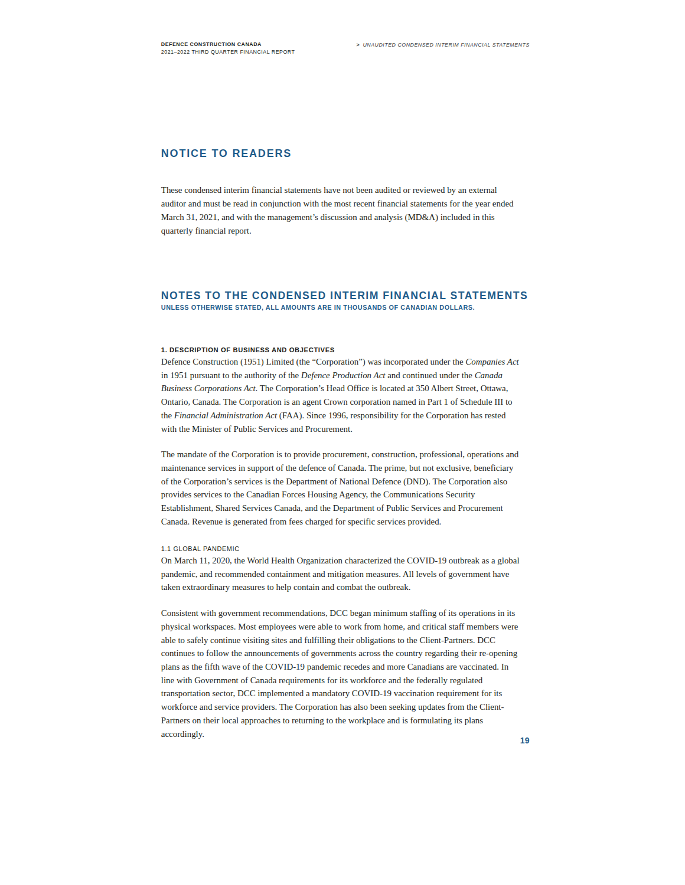DEFENCE CONSTRUCTION CANADA
2021–2022 THIRD QUARTER FINANCIAL REPORT
>UNAUDITED CONDENSED INTERIM FINANCIAL STATEMENTS
Notice to Readers
These condensed interim financial statements have not been audited or reviewed by an external auditor and must be read in conjunction with the most recent financial statements for the year ended March 31, 2021, and with the management’s discussion and analysis (MD&A) included in this quarterly financial report.
Notes to the Condensed Interim Financial Statements
Unless otherwise stated, all amounts are in thousands of Canadian dollars.
1. Description of Business and Objectives
Defence Construction (1951) Limited (the “Corporation”) was incorporated under the Companies Act in 1951 pursuant to the authority of the Defence Production Act and continued under the Canada Business Corporations Act. The Corporation’s Head Office is located at 350 Albert Street, Ottawa, Ontario, Canada. The Corporation is an agent Crown corporation named in Part 1 of Schedule III to the Financial Administration Act (FAA). Since 1996, responsibility for the Corporation has rested with the Minister of Public Services and Procurement.
The mandate of the Corporation is to provide procurement, construction, professional, operations and maintenance services in support of the defence of Canada. The prime, but not exclusive, beneficiary of the Corporation’s services is the Department of National Defence (DND). The Corporation also provides services to the Canadian Forces Housing Agency, the Communications Security Establishment, Shared Services Canada, and the Department of Public Services and Procurement Canada. Revenue is generated from fees charged for specific services provided.
1.1 Global Pandemic
On March 11, 2020, the World Health Organization characterized the COVID-19 outbreak as a global pandemic, and recommended containment and mitigation measures. All levels of government have taken extraordinary measures to help contain and combat the outbreak.
Consistent with government recommendations, DCC began minimum staffing of its operations in its physical workspaces. Most employees were able to work from home, and critical staff members were able to safely continue visiting sites and fulfilling their obligations to the Client-Partners. DCC continues to follow the announcements of governments across the country regarding their re-opening plans as the fifth wave of the COVID-19 pandemic recedes and more Canadians are vaccinated. In line with Government of Canada requirements for its workforce and the federally regulated transportation sector, DCC implemented a mandatory COVID-19 vaccination requirement for its workforce and service providers. The Corporation has also been seeking updates from the Client-Partners on their local approaches to returning to the workplace and is formulating its plans accordingly.
19